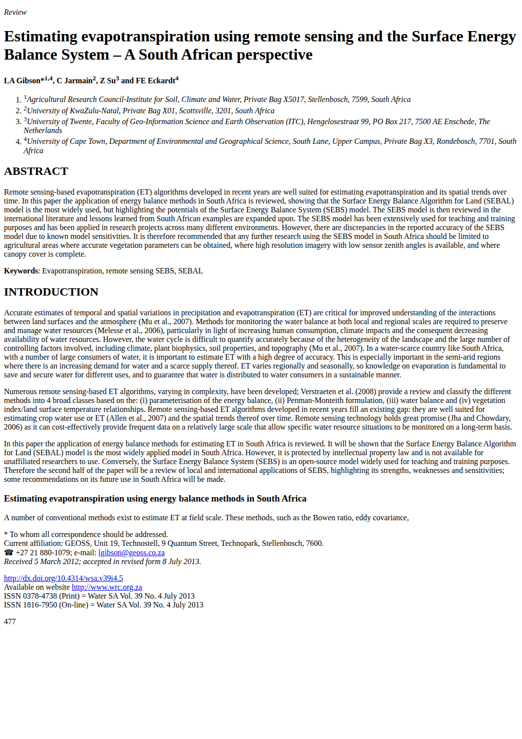Review
Estimating evapotranspiration using remote sensing and the Surface Energy Balance System – A South African perspective
LA Gibson*1,4, C Jarmain2, Z Su3 and FE Eckardt4
1Agricultural Research Council-Institute for Soil, Climate and Water, Private Bag X5017, Stellenbosch, 7599, South Africa
2University of KwaZulu-Natal, Private Bag X01, Scottsville, 3201, South Africa
3University of Twente, Faculty of Geo-Information Science and Earth Observation (ITC), Hengelosestraat 99, PO Box 217, 7500 AE Enschede, The Netherlands
4University of Cape Town, Department of Environmental and Geographical Science, South Lane, Upper Campus, Private Bag X3, Rondebosch, 7701, South Africa
ABSTRACT
Remote sensing-based evapotranspiration (ET) algorithms developed in recent years are well suited for estimating evapotranspiration and its spatial trends over time. In this paper the application of energy balance methods in South Africa is reviewed, showing that the Surface Energy Balance Algorithm for Land (SEBAL) model is the most widely used, but highlighting the potentials of the Surface Energy Balance System (SEBS) model. The SEBS model is then reviewed in the international literature and lessons learned from South African examples are expanded upon. The SEBS model has been extensively used for teaching and training purposes and has been applied in research projects across many different environments. However, there are discrepancies in the reported accuracy of the SEBS model due to known model sensitivities. It is therefore recommended that any further research using the SEBS model in South Africa should be limited to agricultural areas where accurate vegetation parameters can be obtained, where high resolution imagery with low sensor zenith angles is available, and where canopy cover is complete.
Keywords: Evapotranspiration, remote sensing SEBS, SEBAL
INTRODUCTION
Accurate estimates of temporal and spatial variations in precipitation and evapotranspiration (ET) are critical for improved understanding of the interactions between land surfaces and the atmosphere (Mu et al., 2007). Methods for monitoring the water balance at both local and regional scales are required to preserve and manage water resources (Melesse et al., 2006), particularly in light of increasing human consumption, climate impacts and the consequent decreasing availability of water resources. However, the water cycle is difficult to quantify accurately because of the heterogeneity of the landscape and the large number of controlling factors involved, including climate, plant biophysics, soil properties, and topography (Mu et al., 2007). In a water-scarce country like South Africa, with a number of large consumers of water, it is important to estimate ET with a high degree of accuracy. This is especially important in the semi-arid regions where there is an increasing demand for water and a scarce supply thereof. ET varies regionally and seasonally, so knowledge on evaporation is fundamental to save and secure water for different uses, and to guarantee that water is distributed to water consumers in a sustainable manner.
Numerous remote sensing-based ET algorithms, varying in complexity, have been developed; Verstraeten et al. (2008) provide a review and classify the different methods into 4 broad classes based on the: (i) parameterisation of the energy balance, (ii) Penman-Monteith formulation, (iii) water balance and (iv) vegetation index/land surface temperature relationships. Remote sensing-based ET algorithms developed in recent years fill an existing gap: they are well suited for estimating crop water use or ET (Allen et al., 2007) and the spatial trends thereof over time. Remote sensing technology holds great promise (Jha and Chowdary, 2006) as it can cost-effectively provide frequent data on a relatively large scale that allow specific water resource situations to be monitored on a long-term basis.
In this paper the application of energy balance methods for estimating ET in South Africa is reviewed. It will be shown that the Surface Energy Balance Algorithm for Land (SEBAL) model is the most widely applied model in South Africa. However, it is protected by intellectual property law and is not available for unaffiliated researchers to use. Conversely, the Surface Energy Balance System (SEBS) is an open-source model widely used for teaching and training purposes. Therefore the second half of the paper will be a review of local and international applications of SEBS, highlighting its strengths, weaknesses and sensitivities; some recommendations on its future use in South Africa will be made.
Estimating evapotranspiration using energy balance methods in South Africa
A number of conventional methods exist to estimate ET at field scale. These methods, such as the Bowen ratio, eddy covariance,
* To whom all correspondence should be addressed.
Current affiliation: GEOSS, Unit 19, Technostell, 9 Quantum Street, Technopark, Stellenbosch, 7600.
☎ +27 21 880-1079; e-mail: lgibson@geoss.co.za
Received 5 March 2012; accepted in revised form 8 July 2013.
http://dx.doi.org/10.4314/wsa.v39i4.5
Available on website http://www.wrc.org.za
ISSN 0378-4738 (Print) = Water SA Vol. 39 No. 4 July 2013
ISSN 1816-7950 (On-line) = Water SA Vol. 39 No. 4 July 2013
477